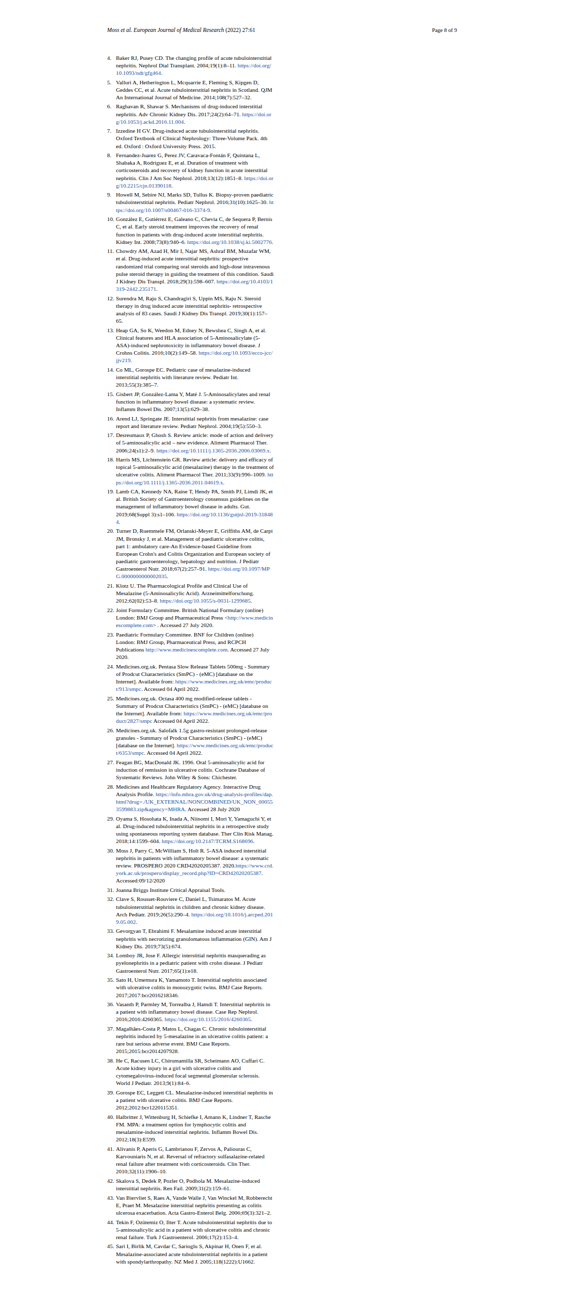Moss et al. European Journal of Medical Research (2022) 27:61
Page 8 of 9
4. Baker RJ, Pusey CD. The changing profile of acute tubulointerstitial nephritis. Nephrol Dial Transplant. 2004;19(1):8–11. https://doi.org/10.1093/ndt/gfg464.
5. Valluri A, Hetherington L, Mcquarrie E, Fleming S, Kipgen D, Geddes CC, et al. Acute tubulointerstitial nephritis in Scotland. QJM An International Journal of Medicine. 2014;108(7):527–32.
6. Raghavan R, Shawar S. Mechanisms of drug-induced interstitial nephritis. Adv Chronic Kidney Dis. 2017;24(2):64–71. https://doi.org/10.1053/j.ackd.2016.11.004.
7. Izzedine H GV. Drug-induced acute tubulointerstitial nephritis. Oxford Textbook of Clinical Nephrology: Three-Volume Pack. 4th ed. Oxford : Oxford University Press. 2015.
8. Fernandez-Juarez G, Perez JV, Caravaca-Fontán F, Quintana L, Shabaka A, Rodriguez E, et al. Duration of treatment with corticosteroids and recovery of kidney function in acute interstitial nephritis. Clin J Am Soc Nephrol. 2018;13(12):1851–8. https://doi.org/10.2215/cjn.01390118.
9. Howell M, Sebire NJ, Marks SD, Tullus K. Biopsy-proven paediatric tubulointerstitial nephritis. Pediatr Nephrol. 2016;31(10):1625–30. https://doi.org/10.1007/s00467-016-3374-9.
10. González E, Gutiérrez E, Galeano C, Chevia C, de Sequera P, Bernis C, et al. Early steroid treatment improves the recovery of renal function in patients with drug-induced acute interstitial nephritis. Kidney Int. 2008;73(8):940–6. https://doi.org/10.1038/sj.ki.5002776.
11. Chowdry AM, Azad H, Mir I, Najar MS, Ashraf BM, Muzafar WM, et al. Drug-induced acute interstitial nephritis: prospective randomized trial comparing oral steroids and high-dose intravenous pulse steroid therapy in guiding the treatment of this condition. Saudi J Kidney Dis Transpl. 2018;29(3):598–607. https://doi.org/10.4103/1319-2442.235171.
12. Surendra M, Raju S, Chandragiri S, Uppin MS, Raju N. Steroid therapy in drug induced acute interstitial nephritis- retrospective analysis of 83 cases. Saudi J Kidney Dis Transpl. 2019;30(1):157–65.
13. Heap GA, So K, Weedon M, Edney N, Bewshea C, Singh A, et al. Clinical features and HLA association of 5-Aminosalicylate (5-ASA)-induced nephrotoxicity in inflammatory bowel disease. J Crohns Colitis. 2016;10(2):149–58. https://doi.org/10.1093/ecco-jcc/jjv219.
14. Co ML, Gorospe EC. Pediatric case of mesalazine-induced interstitial nephritis with literature review. Pediatr Int. 2013;55(3):385–7.
15. Gisbert JP, González-Lama Y, Maté J. 5-Aminosalicylates and renal function in inflammatory bowel disease: a systematic review. Inflamm Bowel Dis. 2007;13(5):629–38.
16. Arend LJ, Springate JE. Interstitial nephritis from mesalazine: case report and literature review. Pediatr Nephrol. 2004;19(5):550–3.
17. Desreumaux P, Ghosh S. Review article: mode of action and delivery of 5-aminosalicylic acid – new evidence. Aliment Pharmacol Ther. 2006;24(s1):2–9. https://doi.org/10.1111/j.1365-2036.2006.03069.x.
18. Harris MS, Lichtenstein GR. Review article: delivery and efficacy of topical 5-aminosalicylic acid (mesalazine) therapy in the treatment of ulcerative colitis. Aliment Pharmacol Ther. 2011;33(9):996–1009. https://doi.org/10.1111/j.1365-2036.2011.04619.x.
19. Lamb CA, Kennedy NA, Raine T, Hendy PA, Smith PJ, Limdi JK, et al. British Society of Gastroenterology consensus guidelines on the management of inflammatory bowel disease in adults. Gut. 2019;68(Suppl 3):s1–106. https://doi.org/10.1136/gutjnl-2019-318484.
20. Turner D, Ruemmele FM, Orlanski-Meyer E, Griffiths AM, de Carpi JM, Bronsky J, et al. Management of paediatric ulcerative colitis, part 1: ambulatory care-An Evidence-based Guideline from European Crohn's and Colitis Organization and European society of paediatric gastroenterology, hepatology and nutrition. J Pediatr Gastroenterol Nutr. 2018;67(2):257–91. https://doi.org/10.1097/MPG.0000000000002035.
21. Klotz U. The Pharmacological Profile and Clinical Use of Mesalazine (5-Aminosalicylic Acid). Arzneimittelforschung. 2012;62(02):53–8. https://doi.org/10.1055/s-0031-1299685.
22. Joint Formulary Committee. British National Formulary (online) London: BMJ Group and Pharmaceutical Press <http://www.medicinescomplete.com> . Accessed 27 July 2020.
23. Paediatric Formulary Committee. BNF for Children (online) London: BMJ Group, Pharmaceutical Press, and RCPCH Publications http://www.medicinescomplete.com. Accessed 27 July 2020.
24. Medicines.org.uk. Pentasa Slow Release Tablets 500mg - Summary of Prodcut Characteristics (SmPC) - (eMC) [database on the Internet]. Available from: https://www.medicines.org.uk/emc/product/913/smpc. Accessed 04 April 2022.
25. Medicines.org.uk. Octasa 400 mg modified-release tablets - Summary of Prodcut Characteristics (SmPC) - (eMC) [database on the Internet]. Available from: https://www.medicines.org.uk/emc/product/2827/smpc Accessed 04 April 2022.
26. Medicines.org.uk. Salofalk 1.5g gastro-resistant prolonged-release granules - Summary of Prodcut Characteristics (SmPC) - (eMC) [database on the Internet]. https://www.medicines.org.uk/emc/product/6353/smpc. Accessed 04 April 2022.
27. Feagan BG, MacDonald JK. 1996. Oral 5-aminosalicylic acid for induction of remission in ulcerative colitis. Cochrane Database of Systematic Reviews. John Wiley & Sons: Chichester.
28. Medicines and Healthcare Regulatory Agency. Interactive Drug Analysis Profile. https://info.mhra.gov.uk/drug-analysis-profiles/dap.html?drug=./UK_EXTERNAL/NONCOMBINED/UK_NON_000553599883.zip&agency=MHRA. Accessed 28 July 2020
29. Oyama S, Hosohata K, Inada A, Niinomi I, Mori Y, Yamaguchi Y, et al. Drug-induced tubulointerstitial nephritis in a retrospective study using spontaneous reporting system database. Ther Clin Risk Manag. 2018;14:1599–604. https://doi.org/10.2147/TCRM.S168696.
30. Moss J, Parry C, McWilliam S, Holt R. 5-ASA induced interstitial nephritis in patients with inflammatory bowel disease: a systematic review. PROSPERO 2020 CRD42020205387. 2020.https://www.crd.york.ac.uk/prospero/display_record.php?ID=CRD42020205387. Accessed:09/12/2020
31. Joanna Briggs Institute Critical Appraisal Tools.
32. Clave S, Rousset-Rouviere C, Daniel L, Tsimaratos M. Acute tubulointerstitial nephritis in children and chronic kidney disease. Arch Pediatr. 2019;26(5):290–4. https://doi.org/10.1016/j.arcped.2019.05.002.
33. Gevorgyan T, Ebrahimi F. Mesalamine induced acute interstitial nephritis with necrotizing granulomatous inflammation (GIN). Am J Kidney Dis. 2019;73(5):674.
34. Lomboy JR, Jose F. Allergic interstitial nephritis masquerading as pyelonephritis in a pediatric patient with crohn disease. J Pediatr Gastroenterol Nutr. 2017;65(1):e18.
35. Sato H, Umemura K, Yamamoto T. Interstitial nephritis associated with ulcerative colitis in monozygotic twins. BMJ Case Reports. 2017;2017:bcr2016218346.
36. Vasanth P, Parmley M, Torrealba J, Hamdi T. Interstitial nephritis in a patient with inflammatory bowel disease. Case Rep Nephrol. 2016;2016:4260365. https://doi.org/10.1155/2016/4260365.
37. Magalhães-Costa P, Matos L, Chagas C. Chronic tubulointerstitial nephritis induced by 5-mesalazine in an ulcerative colitis patient: a rare but serious adverse event. BMJ Case Reports. 2015;2015:bcr2014207928.
38. He C, Racusen LC, Chirumamilla SR, Scheimann AO, Cuffari C. Acute kidney injury in a girl with ulcerative colitis and cytomegalovirus-induced focal segmental glomerular sclerosis. World J Pediatr. 2013;9(1):84–6.
39. Gorospe EC, Leggett CL. Mesalazine-induced interstitial nephritis in a patient with ulcerative colitis. BMJ Case Reports. 2012;2012:bcr1220115351.
40. Halbritter J, Wittenburg H, Schiefke I, Amann K, Lindner T, Rasche FM. MPA: a treatment option for lymphocytic colitis and mesalamine-induced interstitial nephritis. Inflamm Bowel Dis. 2012;18(3):E599.
41. Alivanis P, Aperis G, Lambrianou F, Zervos A, Paliouras C, Karvouniaris N, et al. Reversal of refractory sulfasalazine-related renal failure after treatment with corticosteroids. Clin Ther. 2010;32(11):1906–10.
42. Skalova S, Dedek P, Pozler O, Podhola M. Mesalazine-induced interstitial nephritis. Ren Fail. 2009;31(2):159–61.
43. Van Biervliet S, Raes A, Vande Walle J, Van Winckel M, Robberecht E, Praet M. Mesalazine interstitial nephritis presenting as colitis ulcerosa exacerbation. Acta Gastro-Enterol Belg. 2006;69(3):321–2.
44. Tekin F, Ozütemiz O, Ilter T. Acute tubulointerstitial nephritis due to 5-aminosalicylic acid in a patient with ulcerative colitis and chronic renal failure. Turk J Gastroenterol. 2006;17(2):153–4.
45. Sari I, Birlik M, Cavdar C, Sarioglu S, Akpinar H, Onen F, et al. Mesalazine-associated acute tubulointerstitial nephritis in a patient with spondylarthropathy. NZ Med J. 2005;118(1222):U1662.